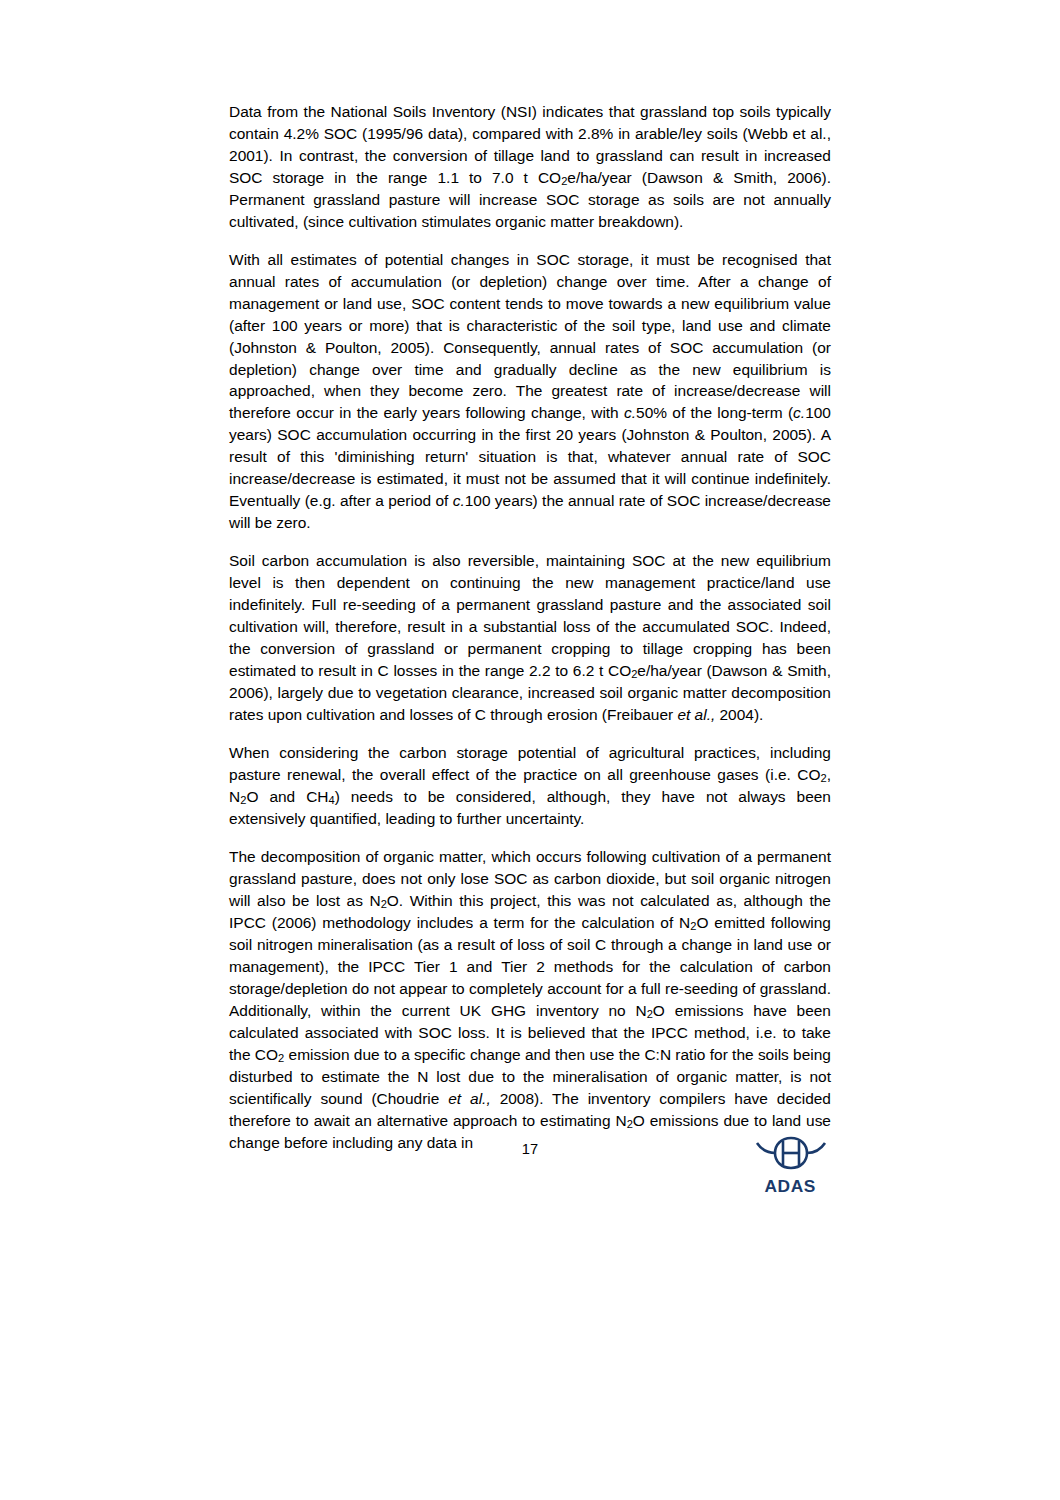Data from the National Soils Inventory (NSI) indicates that grassland top soils typically contain 4.2% SOC (1995/96 data), compared with 2.8% in arable/ley soils (Webb et al., 2001). In contrast, the conversion of tillage land to grassland can result in increased SOC storage in the range 1.1 to 7.0 t CO2e/ha/year (Dawson & Smith, 2006). Permanent grassland pasture will increase SOC storage as soils are not annually cultivated, (since cultivation stimulates organic matter breakdown).
With all estimates of potential changes in SOC storage, it must be recognised that annual rates of accumulation (or depletion) change over time. After a change of management or land use, SOC content tends to move towards a new equilibrium value (after 100 years or more) that is characteristic of the soil type, land use and climate (Johnston & Poulton, 2005). Consequently, annual rates of SOC accumulation (or depletion) change over time and gradually decline as the new equilibrium is approached, when they become zero. The greatest rate of increase/decrease will therefore occur in the early years following change, with c. 50% of the long-term (c. 100 years) SOC accumulation occurring in the first 20 years (Johnston & Poulton, 2005). A result of this 'diminishing return' situation is that, whatever annual rate of SOC increase/decrease is estimated, it must not be assumed that it will continue indefinitely. Eventually (e.g. after a period of c. 100 years) the annual rate of SOC increase/decrease will be zero.
Soil carbon accumulation is also reversible, maintaining SOC at the new equilibrium level is then dependent on continuing the new management practice/land use indefinitely. Full re-seeding of a permanent grassland pasture and the associated soil cultivation will, therefore, result in a substantial loss of the accumulated SOC. Indeed, the conversion of grassland or permanent cropping to tillage cropping has been estimated to result in C losses in the range 2.2 to 6.2 t CO2e/ha/year (Dawson & Smith, 2006), largely due to vegetation clearance, increased soil organic matter decomposition rates upon cultivation and losses of C through erosion (Freibauer et al., 2004).
When considering the carbon storage potential of agricultural practices, including pasture renewal, the overall effect of the practice on all greenhouse gases (i.e. CO2, N2O and CH4) needs to be considered, although, they have not always been extensively quantified, leading to further uncertainty.
The decomposition of organic matter, which occurs following cultivation of a permanent grassland pasture, does not only lose SOC as carbon dioxide, but soil organic nitrogen will also be lost as N2O. Within this project, this was not calculated as, although the IPCC (2006) methodology includes a term for the calculation of N2O emitted following soil nitrogen mineralisation (as a result of loss of soil C through a change in land use or management), the IPCC Tier 1 and Tier 2 methods for the calculation of carbon storage/depletion do not appear to completely account for a full re-seeding of grassland. Additionally, within the current UK GHG inventory no N2O emissions have been calculated associated with SOC loss. It is believed that the IPCC method, i.e. to take the CO2 emission due to a specific change and then use the C:N ratio for the soils being disturbed to estimate the N lost due to the mineralisation of organic matter, is not scientifically sound (Choudrie et al., 2008). The inventory compilers have decided therefore to await an alternative approach to estimating N2O emissions due to land use change before including any data in
17
ADAS